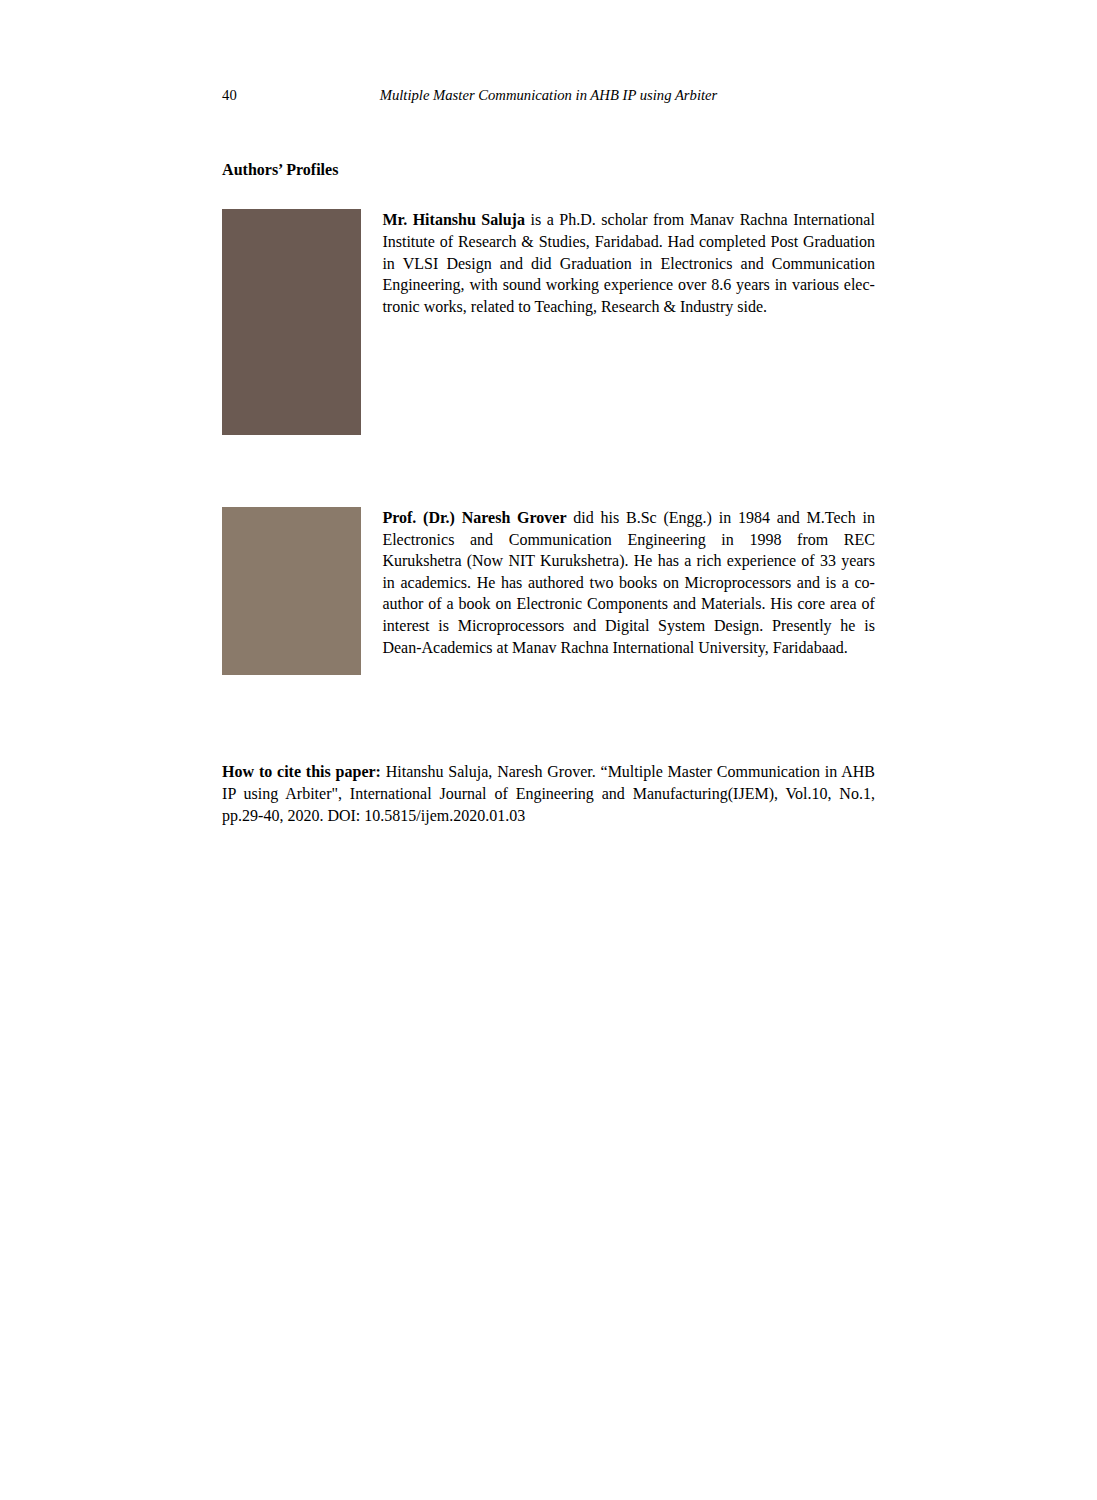40
Multiple Master Communication in AHB IP using Arbiter
Authors’ Profiles
Mr. Hitanshu Saluja is a Ph.D. scholar from Manav Rachna International Institute of Research & Studies, Faridabad. Had completed Post Graduation in VLSI Design and did Graduation in Electronics and Communication Engineering, with sound working experience over 8.6 years in various electronic works, related to Teaching, Research & Industry side.
Prof. (Dr.) Naresh Grover did his B.Sc (Engg.) in 1984 and M.Tech in Electronics and Communication Engineering in 1998 from REC Kurukshetra (Now NIT Kurukshetra). He has a rich experience of 33 years in academics. He has authored two books on Microprocessors and is a co-author of a book on Electronic Components and Materials. His core area of interest is Microprocessors and Digital System Design. Presently he is Dean-Academics at Manav Rachna International University, Faridabaad.
How to cite this paper: Hitanshu Saluja, Naresh Grover. “Multiple Master Communication in AHB IP using Arbiter", International Journal of Engineering and Manufacturing(IJEM), Vol.10, No.1, pp.29-40, 2020. DOI: 10.5815/ijem.2020.01.03